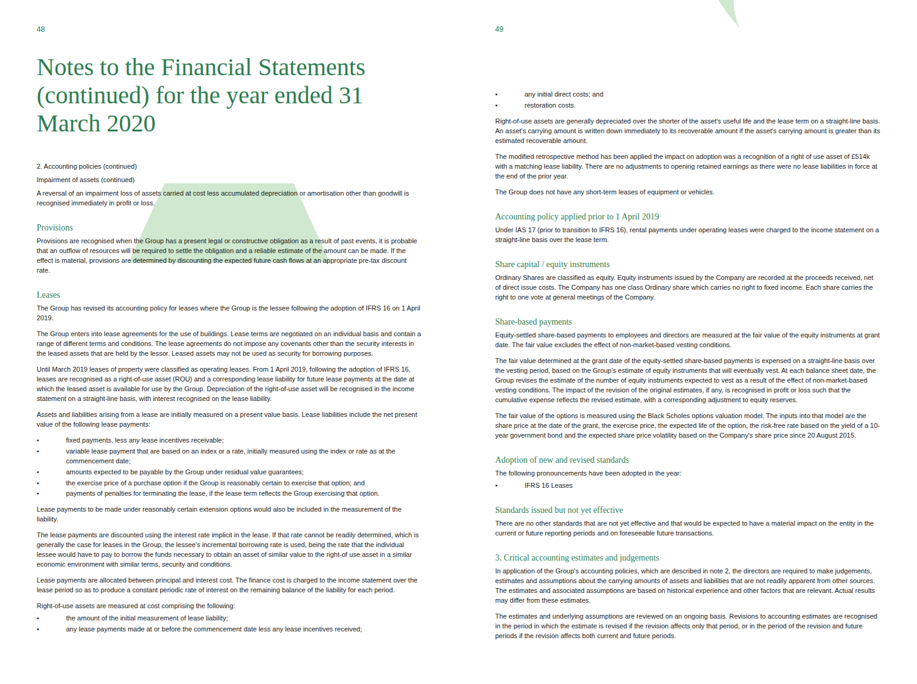48
Notes to the Financial Statements (continued) for the year ended 31 March 2020
2. Accounting policies (continued)
Impairment of assets (continued)
A reversal of an impairment loss of assets carried at cost less accumulated depreciation or amortisation other than goodwill is recognised immediately in profit or loss.
Provisions
Provisions are recognised when the Group has a present legal or constructive obligation as a result of past events, it is probable that an outflow of resources will be required to settle the obligation and a reliable estimate of the amount can be made. If the effect is material, provisions are determined by discounting the expected future cash flows at an appropriate pre-tax discount rate.
Leases
The Group has revised its accounting policy for leases where the Group is the lessee following the adoption of IFRS 16 on 1 April 2019.
The Group enters into lease agreements for the use of buildings. Lease terms are negotiated on an individual basis and contain a range of different terms and conditions. The lease agreements do not impose any covenants other than the security interests in the leased assets that are held by the lessor. Leased assets may not be used as security for borrowing purposes.
Until March 2019 leases of property were classified as operating leases. From 1 April 2019, following the adoption of IFRS 16, leases are recognised as a right-of-use asset (ROU) and a corresponding lease liability for future lease payments at the date at which the leased asset is available for use by the Group. Depreciation of the right-of-use asset will be recognised in the income statement on a straight-line basis, with interest recognised on the lease liability.
Assets and liabilities arising from a lease are initially measured on a present value basis. Lease liabilities include the net present value of the following lease payments:
fixed payments, less any lease incentives receivable;
variable lease payment that are based on an index or a rate, initially measured using the index or rate as at the commencement date;
amounts expected to be payable by the Group under residual value guarantees;
the exercise price of a purchase option if the Group is reasonably certain to exercise that option; and
payments of penalties for terminating the lease, if the lease term reflects the Group exercising that option.
Lease payments to be made under reasonably certain extension options would also be included in the measurement of the liability.
The lease payments are discounted using the interest rate implicit in the lease. If that rate cannot be readily determined, which is generally the case for leases in the Group, the lessee's incremental borrowing rate is used, being the rate that the individual lessee would have to pay to borrow the funds necessary to obtain an asset of similar value to the right-of use asset in a similar economic environment with similar terms, security and conditions.
Lease payments are allocated between principal and interest cost. The finance cost is charged to the income statement over the lease period so as to produce a constant periodic rate of interest on the remaining balance of the liability for each period.
Right-of-use assets are measured at cost comprising the following:
the amount of the initial measurement of lease liability;
any lease payments made at or before the commencement date less any lease incentives received;
49
any initial direct costs; and
restoration costs.
Right-of-use assets are generally depreciated over the shorter of the asset's useful life and the lease term on a straight-line basis. An asset's carrying amount is written down immediately to its recoverable amount if the asset's carrying amount is greater than its estimated recoverable amount.
The modified retrospective method has been applied the impact on adoption was a recognition of a right of use asset of £514k with a matching lease liability. There are no adjustments to opening retained earnings as there were no lease liabilities in force at the end of the prior year.
The Group does not have any short-term leases of equipment or vehicles.
Accounting policy applied prior to 1 April 2019
Under IAS 17 (prior to transition to IFRS 16), rental payments under operating leases were charged to the income statement on a straight-line basis over the lease term.
Share capital / equity instruments
Ordinary Shares are classified as equity. Equity instruments issued by the Company are recorded at the proceeds received, net of direct issue costs. The Company has one class Ordinary share which carries no right to fixed income. Each share carries the right to one vote at general meetings of the Company.
Share-based payments
Equity-settled share-based payments to employees and directors are measured at the fair value of the equity instruments at grant date. The fair value excludes the effect of non-market-based vesting conditions.
The fair value determined at the grant date of the equity-settled share-based payments is expensed on a straight-line basis over the vesting period, based on the Group's estimate of equity instruments that will eventually vest. At each balance sheet date, the Group revises the estimate of the number of equity instruments expected to vest as a result of the effect of non-market-based vesting conditions. The impact of the revision of the original estimates, if any, is recognised in profit or loss such that the cumulative expense reflects the revised estimate, with a corresponding adjustment to equity reserves.
The fair value of the options is measured using the Black Scholes options valuation model. The inputs into that model are the share price at the date of the grant, the exercise price, the expected life of the option, the risk-free rate based on the yield of a 10-year government bond and the expected share price volatility based on the Company's share price since 20 August 2015.
Adoption of new and revised standards
The following pronouncements have been adopted in the year:
IFRS 16 Leases
Standards issued but not yet effective
There are no other standards that are not yet effective and that would be expected to have a material impact on the entity in the current or future reporting periods and on foreseeable future transactions.
3. Critical accounting estimates and judgements
In application of the Group's accounting policies, which are described in note 2, the directors are required to make judgements, estimates and assumptions about the carrying amounts of assets and liabilities that are not readily apparent from other sources. The estimates and associated assumptions are based on historical experience and other factors that are relevant. Actual results may differ from these estimates.
The estimates and underlying assumptions are reviewed on an ongoing basis. Revisions to accounting estimates are recognised in the period in which the estimate is revised if the revision affects only that period, or in the period of the revision and future periods if the revision affects both current and future periods.